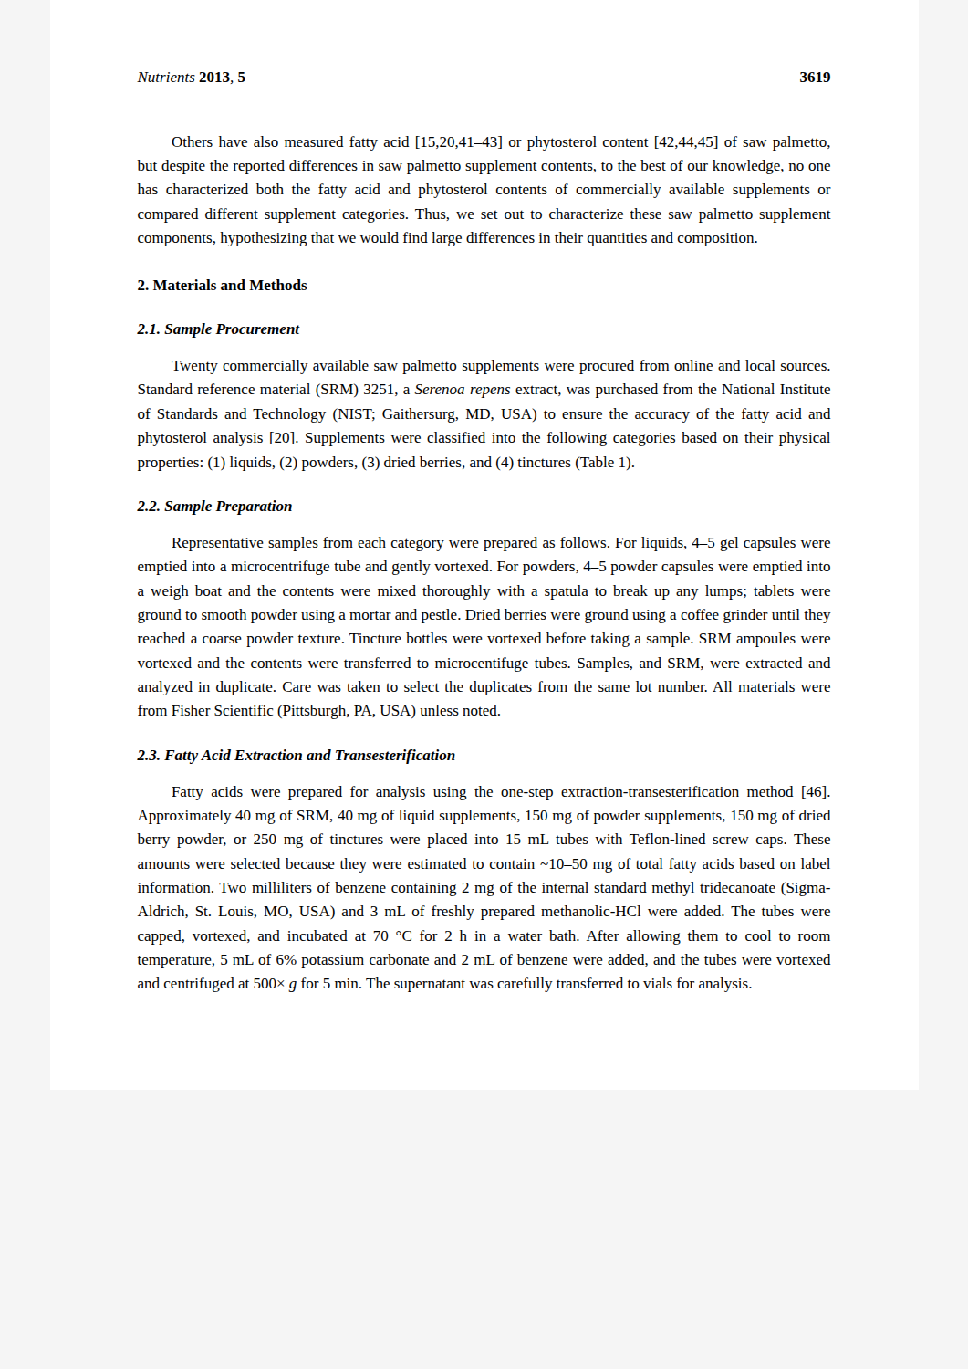Nutrients 2013, 5 3619
Others have also measured fatty acid [15,20,41–43] or phytosterol content [42,44,45] of saw palmetto, but despite the reported differences in saw palmetto supplement contents, to the best of our knowledge, no one has characterized both the fatty acid and phytosterol contents of commercially available supplements or compared different supplement categories. Thus, we set out to characterize these saw palmetto supplement components, hypothesizing that we would find large differences in their quantities and composition.
2. Materials and Methods
2.1. Sample Procurement
Twenty commercially available saw palmetto supplements were procured from online and local sources. Standard reference material (SRM) 3251, a Serenoa repens extract, was purchased from the National Institute of Standards and Technology (NIST; Gaithersurg, MD, USA) to ensure the accuracy of the fatty acid and phytosterol analysis [20]. Supplements were classified into the following categories based on their physical properties: (1) liquids, (2) powders, (3) dried berries, and (4) tinctures (Table 1).
2.2. Sample Preparation
Representative samples from each category were prepared as follows. For liquids, 4–5 gel capsules were emptied into a microcentrifuge tube and gently vortexed. For powders, 4–5 powder capsules were emptied into a weigh boat and the contents were mixed thoroughly with a spatula to break up any lumps; tablets were ground to smooth powder using a mortar and pestle. Dried berries were ground using a coffee grinder until they reached a coarse powder texture. Tincture bottles were vortexed before taking a sample. SRM ampoules were vortexed and the contents were transferred to microcentifuge tubes. Samples, and SRM, were extracted and analyzed in duplicate. Care was taken to select the duplicates from the same lot number. All materials were from Fisher Scientific (Pittsburgh, PA, USA) unless noted.
2.3. Fatty Acid Extraction and Transesterification
Fatty acids were prepared for analysis using the one-step extraction-transesterification method [46]. Approximately 40 mg of SRM, 40 mg of liquid supplements, 150 mg of powder supplements, 150 mg of dried berry powder, or 250 mg of tinctures were placed into 15 mL tubes with Teflon-lined screw caps. These amounts were selected because they were estimated to contain ~10–50 mg of total fatty acids based on label information. Two milliliters of benzene containing 2 mg of the internal standard methyl tridecanoate (Sigma-Aldrich, St. Louis, MO, USA) and 3 mL of freshly prepared methanolic-HCl were added. The tubes were capped, vortexed, and incubated at 70 °C for 2 h in a water bath. After allowing them to cool to room temperature, 5 mL of 6% potassium carbonate and 2 mL of benzene were added, and the tubes were vortexed and centrifuged at 500× g for 5 min. The supernatant was carefully transferred to vials for analysis.